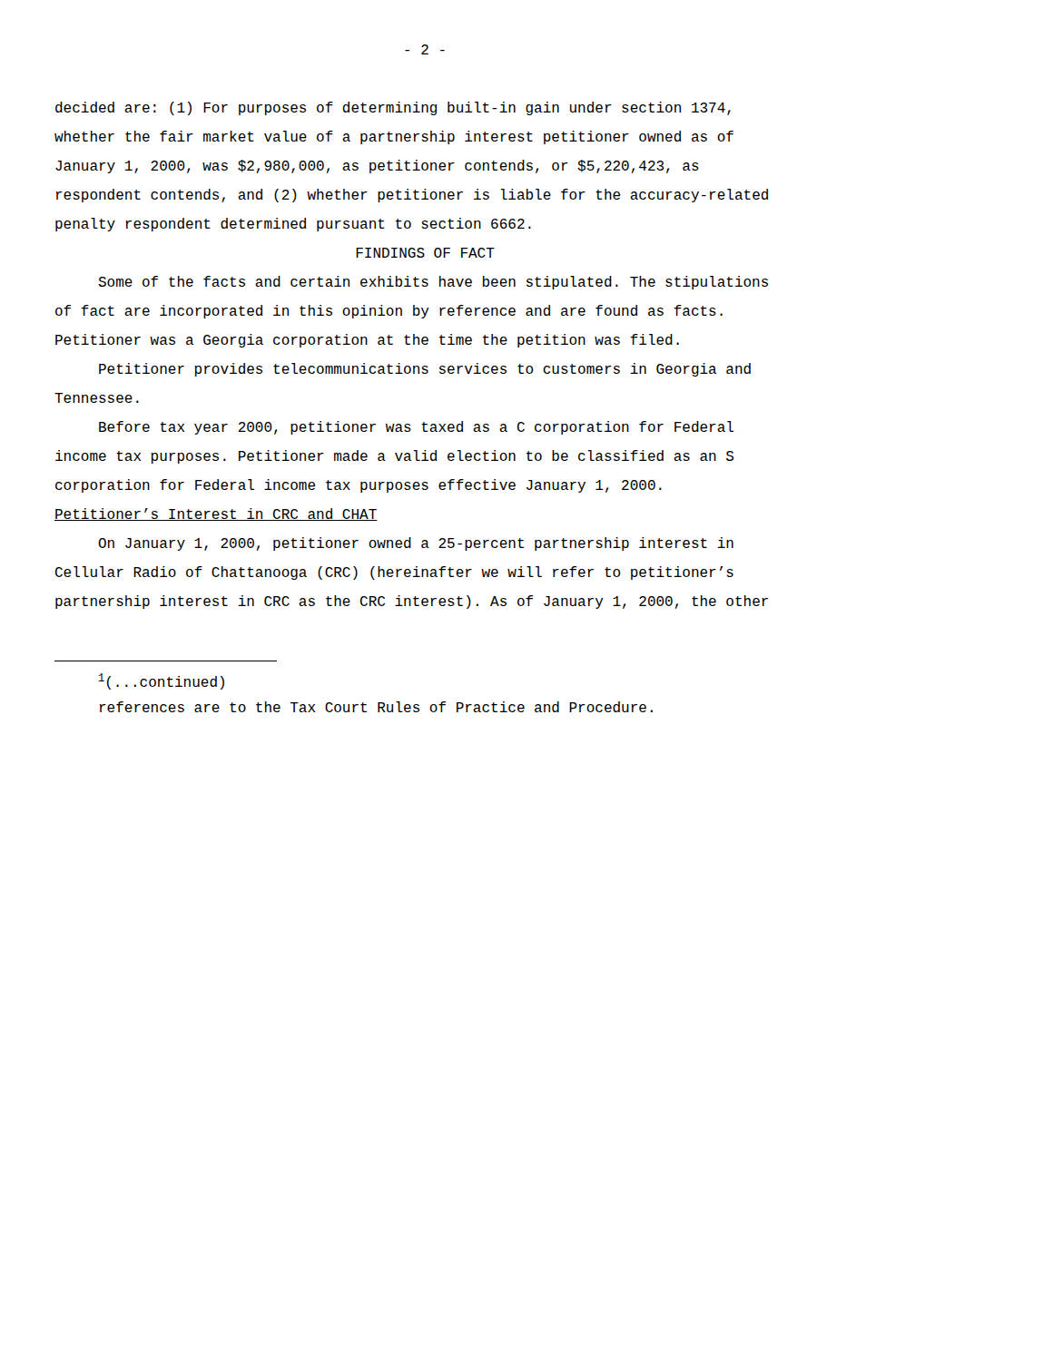- 2 -
decided are: (1) For purposes of determining built-in gain under section 1374, whether the fair market value of a partnership interest petitioner owned as of January 1, 2000, was $2,980,000, as petitioner contends, or $5,220,423, as respondent contends, and (2) whether petitioner is liable for the accuracy-related penalty respondent determined pursuant to section 6662.
FINDINGS OF FACT
Some of the facts and certain exhibits have been stipulated. The stipulations of fact are incorporated in this opinion by reference and are found as facts. Petitioner was a Georgia corporation at the time the petition was filed.
Petitioner provides telecommunications services to customers in Georgia and Tennessee.
Before tax year 2000, petitioner was taxed as a C corporation for Federal income tax purposes. Petitioner made a valid election to be classified as an S corporation for Federal income tax purposes effective January 1, 2000.
Petitioner’s Interest in CRC and CHAT
On January 1, 2000, petitioner owned a 25-percent partnership interest in Cellular Radio of Chattanooga (CRC) (hereinafter we will refer to petitioner’s partnership interest in CRC as the CRC interest). As of January 1, 2000, the other
1(...continued)
references are to the Tax Court Rules of Practice and Procedure.